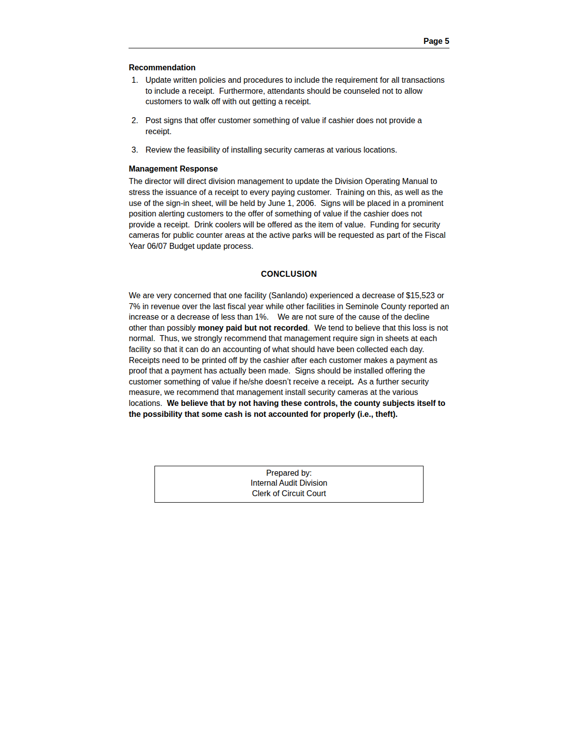Page 5
Recommendation
Update written policies and procedures to include the requirement for all transactions to include a receipt. Furthermore, attendants should be counseled not to allow customers to walk off with out getting a receipt.
Post signs that offer customer something of value if cashier does not provide a receipt.
Review the feasibility of installing security cameras at various locations.
Management Response
The director will direct division management to update the Division Operating Manual to stress the issuance of a receipt to every paying customer. Training on this, as well as the use of the sign-in sheet, will be held by June 1, 2006. Signs will be placed in a prominent position alerting customers to the offer of something of value if the cashier does not provide a receipt. Drink coolers will be offered as the item of value. Funding for security cameras for public counter areas at the active parks will be requested as part of the Fiscal Year 06/07 Budget update process.
CONCLUSION
We are very concerned that one facility (Sanlando) experienced a decrease of $15,523 or 7% in revenue over the last fiscal year while other facilities in Seminole County reported an increase or a decrease of less than 1%. We are not sure of the cause of the decline other than possibly money paid but not recorded. We tend to believe that this loss is not normal. Thus, we strongly recommend that management require sign in sheets at each facility so that it can do an accounting of what should have been collected each day. Receipts need to be printed off by the cashier after each customer makes a payment as proof that a payment has actually been made. Signs should be installed offering the customer something of value if he/she doesn’t receive a receipt. As a further security measure, we recommend that management install security cameras at the various locations. We believe that by not having these controls, the county subjects itself to the possibility that some cash is not accounted for properly (i.e., theft).
Prepared by:
Internal Audit Division
Clerk of Circuit Court